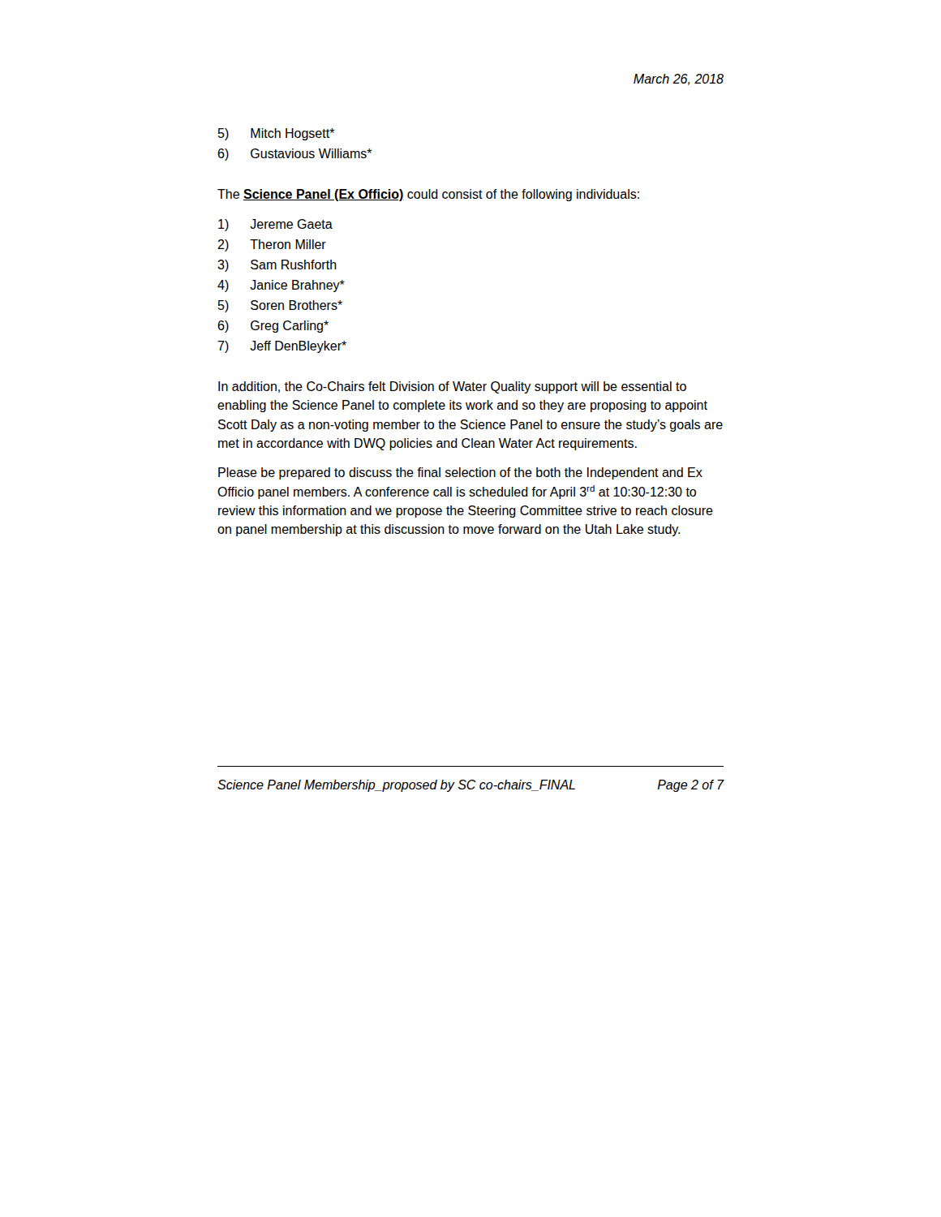March 26, 2018
5) Mitch Hogsett*
6) Gustavious Williams*
The Science Panel (Ex Officio) could consist of the following individuals:
1) Jereme Gaeta
2) Theron Miller
3) Sam Rushforth
4) Janice Brahney*
5) Soren Brothers*
6) Greg Carling*
7) Jeff DenBleyker*
In addition, the Co-Chairs felt Division of Water Quality support will be essential to enabling the Science Panel to complete its work and so they are proposing to appoint Scott Daly as a non-voting member to the Science Panel to ensure the study’s goals are met in accordance with DWQ policies and Clean Water Act requirements.
Please be prepared to discuss the final selection of the both the Independent and Ex Officio panel members. A conference call is scheduled for April 3rd at 10:30-12:30 to review this information and we propose the Steering Committee strive to reach closure on panel membership at this discussion to move forward on the Utah Lake study.
Science Panel Membership_proposed by SC co-chairs_FINAL Page 2 of 7